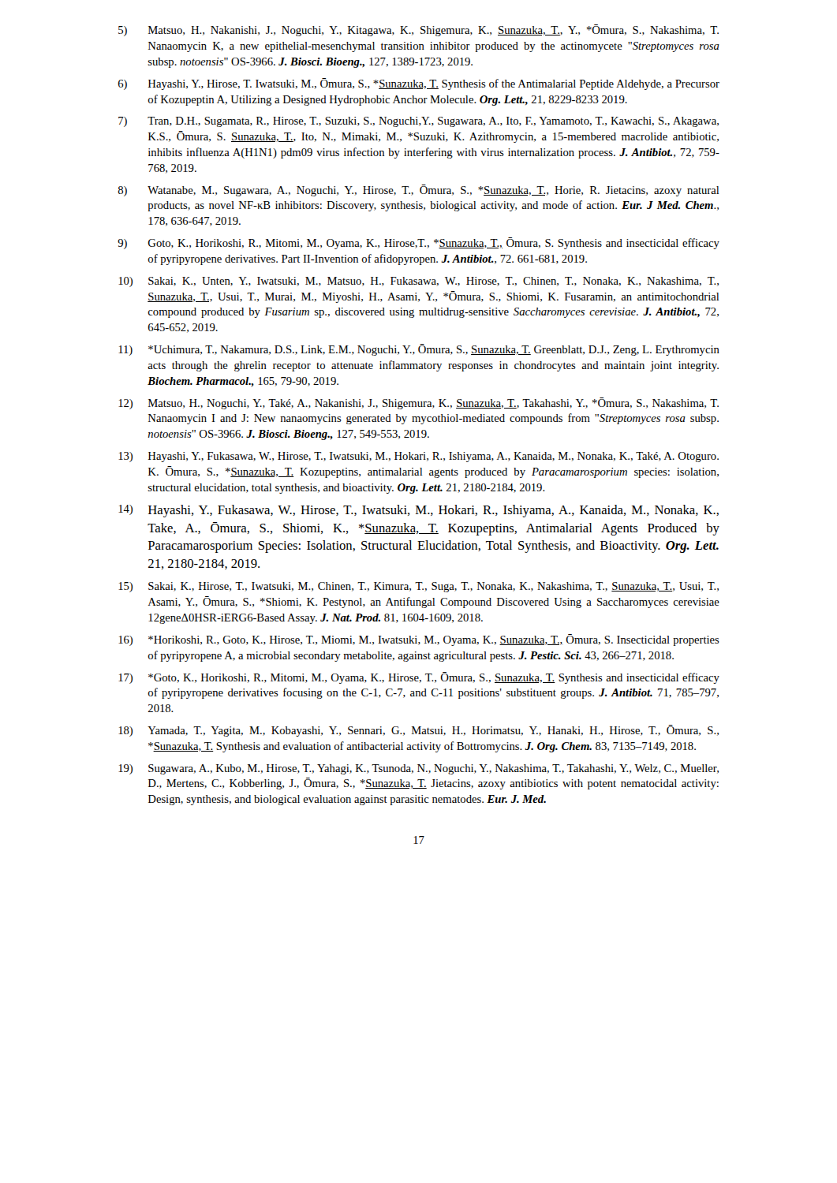5) Matsuo, H., Nakanishi, J., Noguchi, Y., Kitagawa, K., Shigemura, K., Sunazuka, T., Y., *Ōmura, S., Nakashima, T. Nanaomycin K, a new epithelial-mesenchymal transition inhibitor produced by the actinomycete "Streptomyces rosa subsp. notoensis" OS-3966. J. Biosci. Bioeng., 127, 1389-1723, 2019.
6) Hayashi, Y., Hirose, T. Iwatsuki, M., Ōmura, S., *Sunazuka, T. Synthesis of the Antimalarial Peptide Aldehyde, a Precursor of Kozupeptin A, Utilizing a Designed Hydrophobic Anchor Molecule. Org. Lett., 21, 8229-8233 2019.
7) Tran, D.H., Sugamata, R., Hirose, T., Suzuki, S., Noguchi,Y., Sugawara, A., Ito, F., Yamamoto, T., Kawachi, S., Akagawa, K.S., Ōmura, S. Sunazuka, T., Ito, N., Mimaki, M., *Suzuki, K. Azithromycin, a 15-membered macrolide antibiotic, inhibits influenza A(H1N1) pdm09 virus infection by interfering with virus internalization process. J. Antibiot., 72, 759-768, 2019.
8) Watanabe, M., Sugawara, A., Noguchi, Y., Hirose, T., Ōmura, S., *Sunazuka, T., Horie, R. Jietacins, azoxy natural products, as novel NF-κB inhibitors: Discovery, synthesis, biological activity, and mode of action. Eur. J Med. Chem., 178, 636-647, 2019.
9) Goto, K., Horikoshi, R., Mitomi, M., Oyama, K., Hirose,T., *Sunazuka, T., Ōmura, S. Synthesis and insecticidal efficacy of pyripyropene derivatives. Part II-Invention of afidopyropen. J. Antibiot., 72. 661-681, 2019.
10) Sakai, K., Unten, Y., Iwatsuki, M., Matsuo, H., Fukasawa, W., Hirose, T., Chinen, T., Nonaka, K., Nakashima, T., Sunazuka, T., Usui, T., Murai, M., Miyoshi, H., Asami, Y., *Ōmura, S., Shiomi, K. Fusaramin, an antimitochondrial compound produced by Fusarium sp., discovered using multidrug-sensitive Saccharomyces cerevisiae. J. Antibiot., 72, 645-652, 2019.
11)*Uchimura, T., Nakamura, D.S., Link, E.M., Noguchi, Y., Ōmura, S., Sunazuka, T. Greenblatt, D.J., Zeng, L. Erythromycin acts through the ghrelin receptor to attenuate inflammatory responses in chondrocytes and maintain joint integrity. Biochem. Pharmacol., 165, 79-90, 2019.
12) Matsuo, H., Noguchi, Y., Také, A., Nakanishi, J., Shigemura, K., Sunazuka, T., Takahashi, Y., *Ōmura, S., Nakashima, T. Nanaomycin I and J: New nanaomycins generated by mycothiol-mediated compounds from "Streptomyces rosa subsp. notoensis" OS-3966. J. Biosci. Bioeng., 127, 549-553, 2019.
13) Hayashi, Y., Fukasawa, W., Hirose, T., Iwatsuki, M., Hokari, R., Ishiyama, A., Kanaida, M., Nonaka, K., Také, A. Otoguro. K. Ōmura, S., *Sunazuka, T. Kozupeptins, antimalarial agents produced by Paracamarosporium species: isolation, structural elucidation, total synthesis, and bioactivity. Org. Lett. 21, 2180-2184, 2019.
14) Hayashi, Y., Fukasawa, W., Hirose, T., Iwatsuki, M., Hokari, R., Ishiyama, A., Kanaida, M., Nonaka, K., Take, A., Ōmura, S., Shiomi, K., *Sunazuka, T. Kozupeptins, Antimalarial Agents Produced by Paracamarosporium Species: Isolation, Structural Elucidation, Total Synthesis, and Bioactivity. Org. Lett. 21, 2180-2184, 2019.
15) Sakai, K., Hirose, T., Iwatsuki, M., Chinen, T., Kimura, T., Suga, T., Nonaka, K., Nakashima, T., Sunazuka, T., Usui, T., Asami, Y., Ōmura, S., *Shiomi, K. Pestynol, an Antifungal Compound Discovered Using a Saccharomyces cerevisiae 12geneΔ0HSR-iERG6-Based Assay. J. Nat. Prod. 81, 1604-1609, 2018.
16)*Horikoshi, R., Goto, K., Hirose, T., Miomi, M., Iwatsuki, M., Oyama, K., Sunazuka, T., Ōmura, S. Insecticidal properties of pyripyropene A, a microbial secondary metabolite, against agricultural pests. J. Pestic. Sci. 43, 266–271, 2018.
17)*Goto, K., Horikoshi, R., Mitomi, M., Oyama, K., Hirose, T., Ōmura, S., Sunazuka, T. Synthesis and insecticidal efficacy of pyripyropene derivatives focusing on the C-1, C-7, and C-11 positions' substituent groups. J. Antibiot. 71, 785–797, 2018.
18) Yamada, T., Yagita, M., Kobayashi, Y., Sennari, G., Matsui, H., Horimatsu, Y., Hanaki, H., Hirose, T., Ōmura, S., *Sunazuka, T. Synthesis and evaluation of antibacterial activity of Bottromycins. J. Org. Chem. 83, 7135–7149, 2018.
19) Sugawara, A., Kubo, M., Hirose, T., Yahagi, K., Tsunoda, N., Noguchi, Y., Nakashima, T., Takahashi, Y., Welz, C., Mueller, D., Mertens, C., Kobberling, J., Ōmura, S., *Sunazuka, T. Jietacins, azoxy antibiotics with potent nematocidal activity: Design, synthesis, and biological evaluation against parasitic nematodes. Eur. J. Med.
17